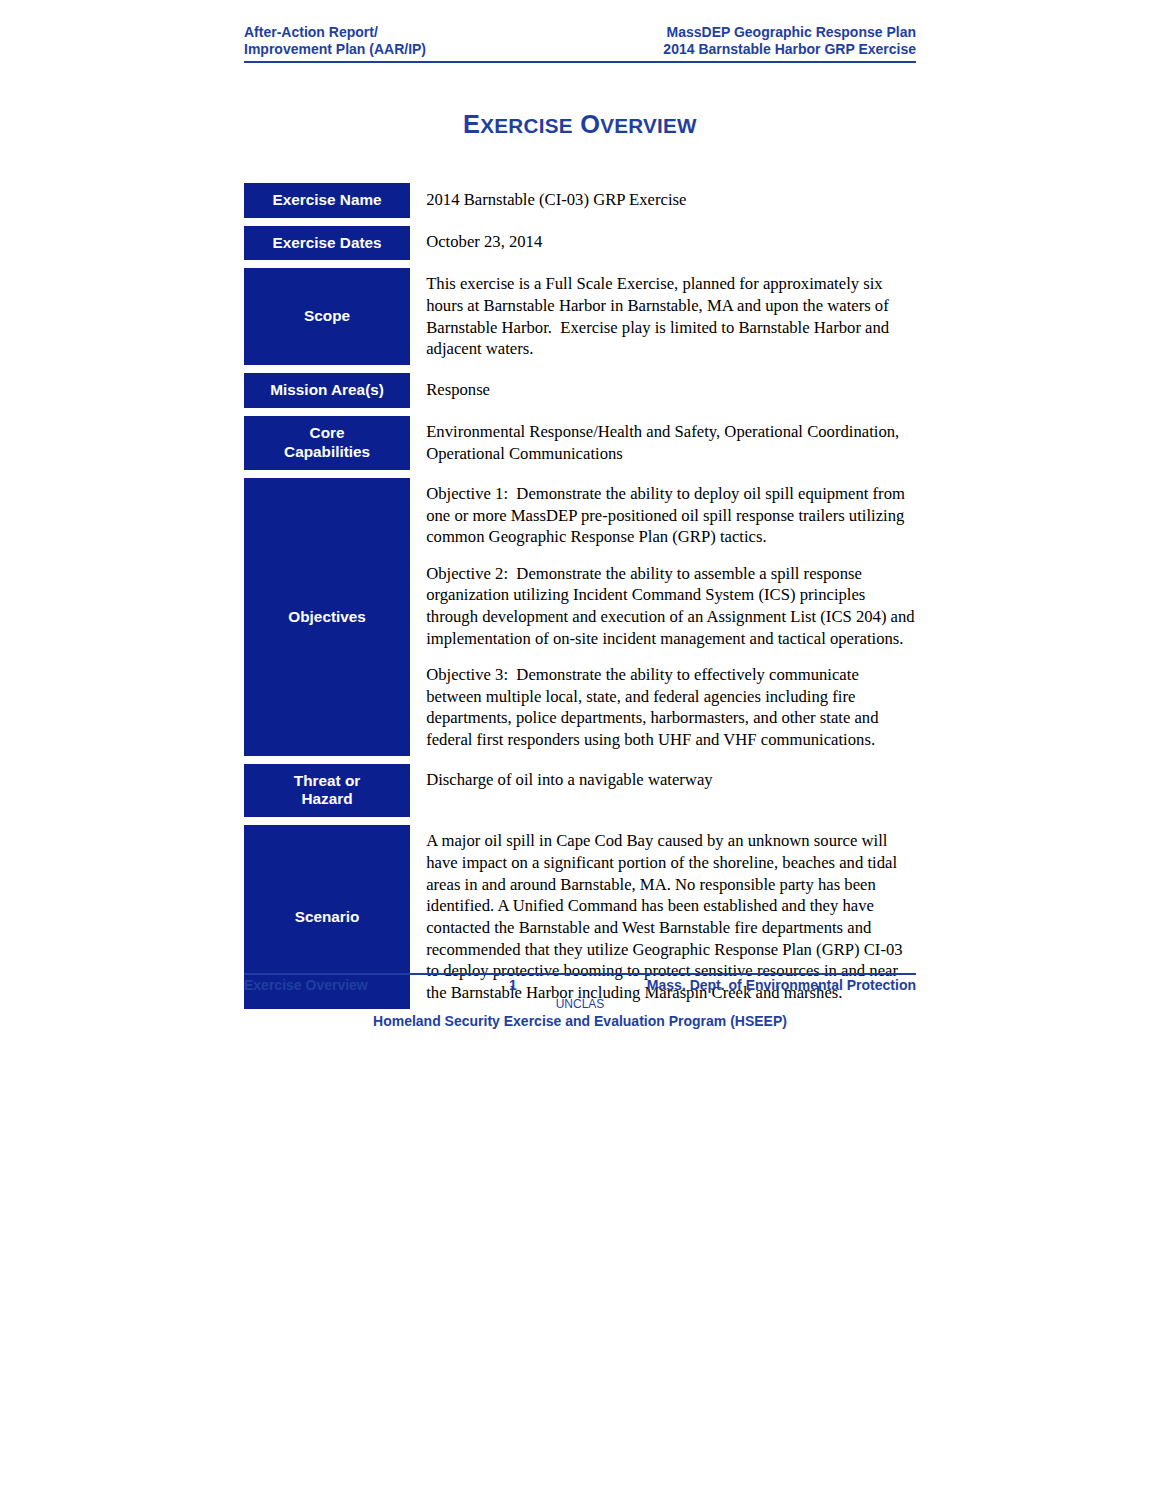| After-Action Report/ Improvement Plan (AAR/IP) | MassDEP Geographic Response Plan 2014 Barnstable Harbor GRP Exercise |
EXERCISE OVERVIEW
| Exercise Name | 2014 Barnstable (CI-03) GRP Exercise |
| Exercise Dates | October 23, 2014 |
| Scope | This exercise is a Full Scale Exercise, planned for approximately six hours at Barnstable Harbor in Barnstable, MA and upon the waters of Barnstable Harbor. Exercise play is limited to Barnstable Harbor and adjacent waters. |
| Mission Area(s) | Response |
| Core Capabilities | Environmental Response/Health and Safety, Operational Coordination, Operational Communications |
| Objectives | Objective 1: Demonstrate the ability to deploy oil spill equipment from one or more MassDEP pre-positioned oil spill response trailers utilizing common Geographic Response Plan (GRP) tactics. Objective 2: Demonstrate the ability to assemble a spill response organization utilizing Incident Command System (ICS) principles through development and execution of an Assignment List (ICS 204) and implementation of on-site incident management and tactical operations. Objective 3: Demonstrate the ability to effectively communicate between multiple local, state, and federal agencies including fire departments, police departments, harbormasters, and other state and federal first responders using both UHF and VHF communications. |
| Threat or Hazard | Discharge of oil into a navigable waterway |
| Scenario | A major oil spill in Cape Cod Bay caused by an unknown source will have impact on a significant portion of the shoreline, beaches and tidal areas in and around Barnstable, MA. No responsible party has been identified. A Unified Command has been established and they have contacted the Barnstable and West Barnstable fire departments and recommended that they utilize Geographic Response Plan (GRP) CI-03 to deploy protective booming to protect sensitive resources in and near the Barnstable Harbor including Maraspin Creek and marshes. |
| Exercise Overview | 1 | Mass. Dept. of Environmental Protection |
UNCLAS
Homeland Security Exercise and Evaluation Program (HSEEP)